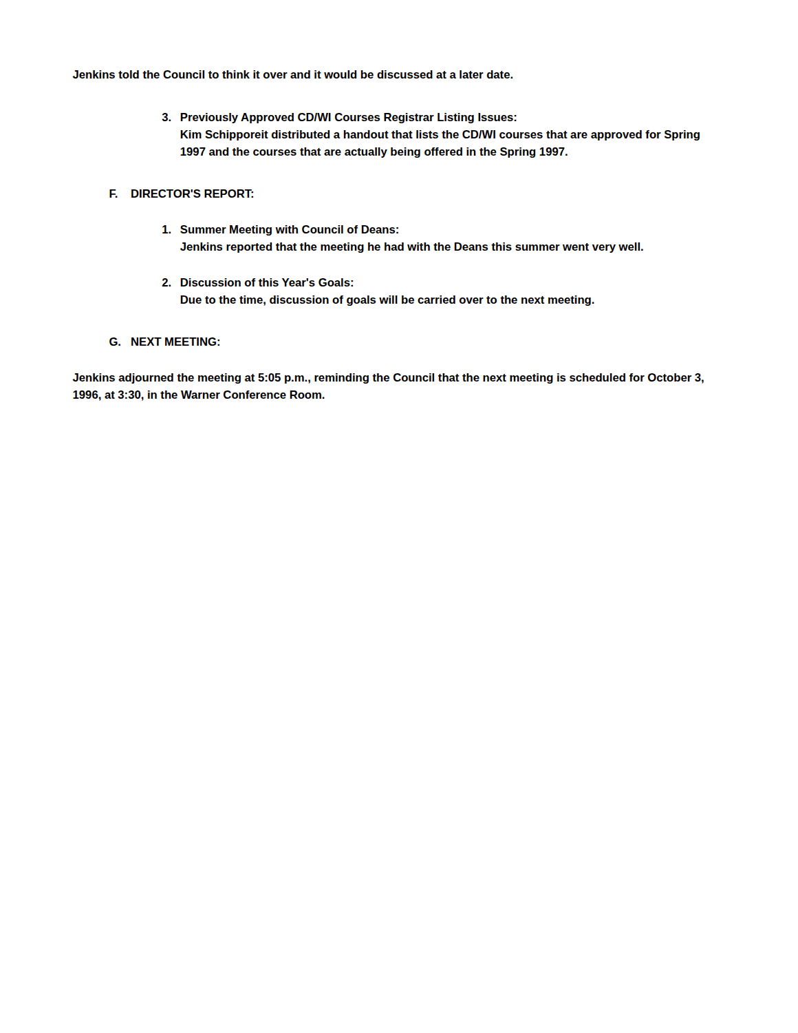Jenkins told the Council to think it over and it would be discussed at a later date.
3. Previously Approved CD/WI Courses Registrar Listing Issues: Kim Schipporeit distributed a handout that lists the CD/WI courses that are approved for Spring 1997 and the courses that are actually being offered in the Spring 1997.
F. DIRECTOR'S REPORT:
1. Summer Meeting with Council of Deans: Jenkins reported that the meeting he had with the Deans this summer went very well.
2. Discussion of this Year's Goals: Due to the time, discussion of goals will be carried over to the next meeting.
G. NEXT MEETING:
Jenkins adjourned the meeting at 5:05 p.m., reminding the Council that the next meeting is scheduled for October 3, 1996, at 3:30, in the Warner Conference Room.